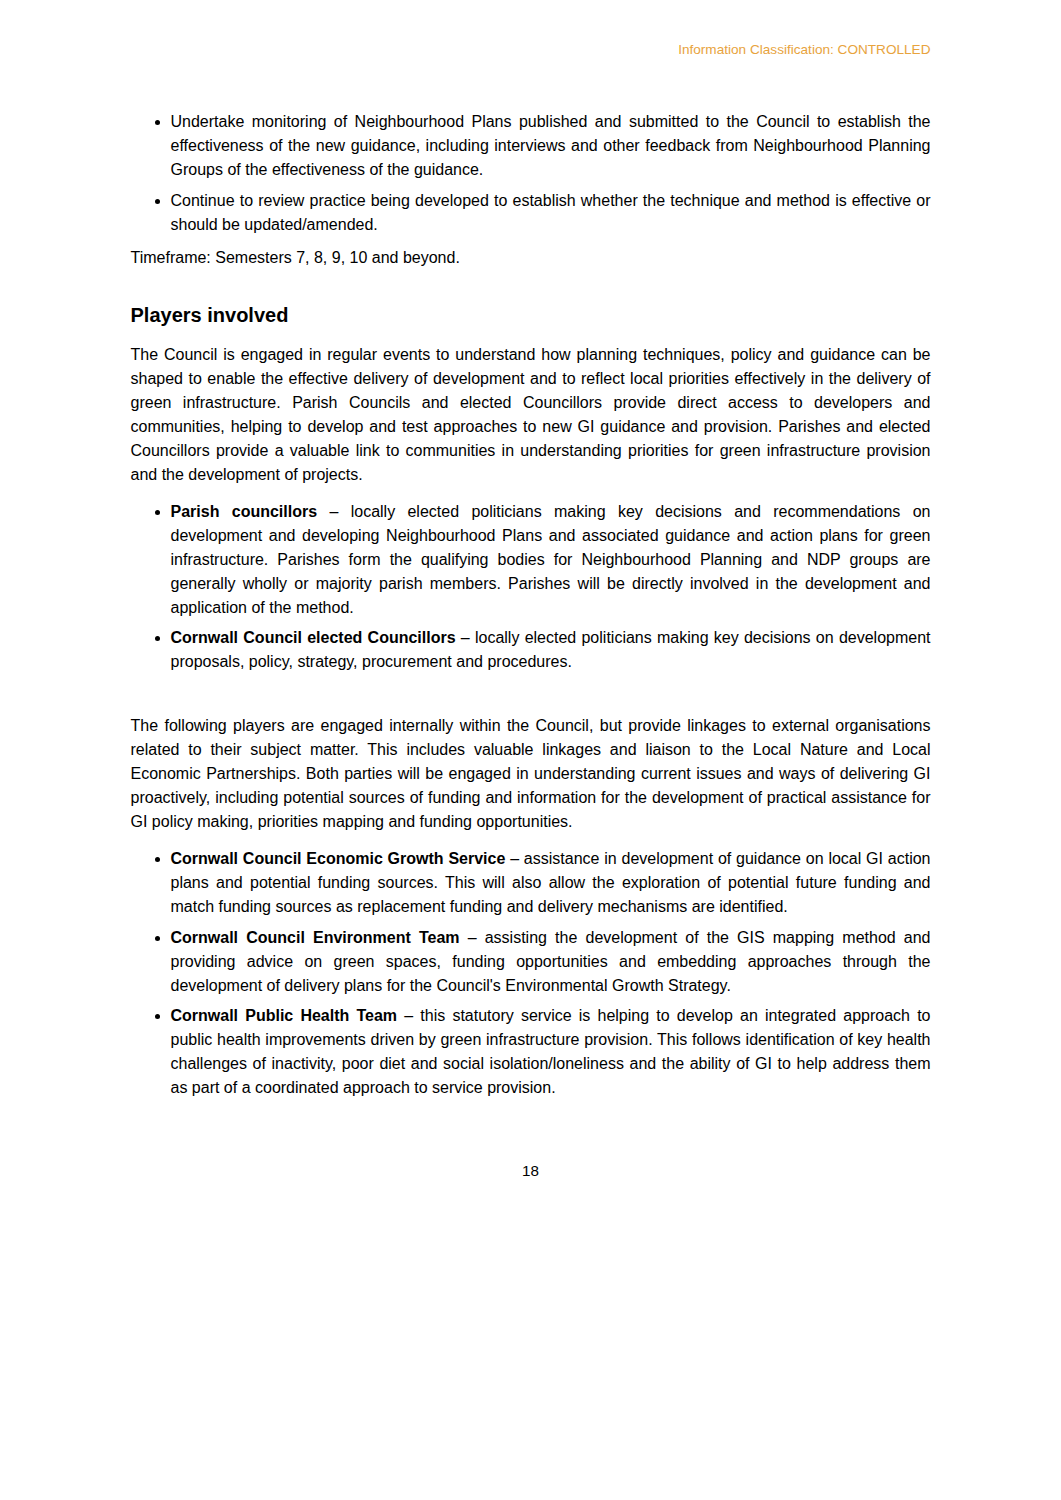Information Classification: CONTROLLED
Undertake monitoring of Neighbourhood Plans published and submitted to the Council to establish the effectiveness of the new guidance, including interviews and other feedback from Neighbourhood Planning Groups of the effectiveness of the guidance.
Continue to review practice being developed to establish whether the technique and method is effective or should be updated/amended.
Timeframe: Semesters 7, 8, 9, 10 and beyond.
Players involved
The Council is engaged in regular events to understand how planning techniques, policy and guidance can be shaped to enable the effective delivery of development and to reflect local priorities effectively in the delivery of green infrastructure. Parish Councils and elected Councillors provide direct access to developers and communities, helping to develop and test approaches to new GI guidance and provision. Parishes and elected Councillors provide a valuable link to communities in understanding priorities for green infrastructure provision and the development of projects.
Parish councillors – locally elected politicians making key decisions and recommendations on development and developing Neighbourhood Plans and associated guidance and action plans for green infrastructure. Parishes form the qualifying bodies for Neighbourhood Planning and NDP groups are generally wholly or majority parish members. Parishes will be directly involved in the development and application of the method.
Cornwall Council elected Councillors – locally elected politicians making key decisions on development proposals, policy, strategy, procurement and procedures.
The following players are engaged internally within the Council, but provide linkages to external organisations related to their subject matter. This includes valuable linkages and liaison to the Local Nature and Local Economic Partnerships. Both parties will be engaged in understanding current issues and ways of delivering GI proactively, including potential sources of funding and information for the development of practical assistance for GI policy making, priorities mapping and funding opportunities.
Cornwall Council Economic Growth Service – assistance in development of guidance on local GI action plans and potential funding sources. This will also allow the exploration of potential future funding and match funding sources as replacement funding and delivery mechanisms are identified.
Cornwall Council Environment Team – assisting the development of the GIS mapping method and providing advice on green spaces, funding opportunities and embedding approaches through the development of delivery plans for the Council's Environmental Growth Strategy.
Cornwall Public Health Team – this statutory service is helping to develop an integrated approach to public health improvements driven by green infrastructure provision. This follows identification of key health challenges of inactivity, poor diet and social isolation/loneliness and the ability of GI to help address them as part of a coordinated approach to service provision.
18